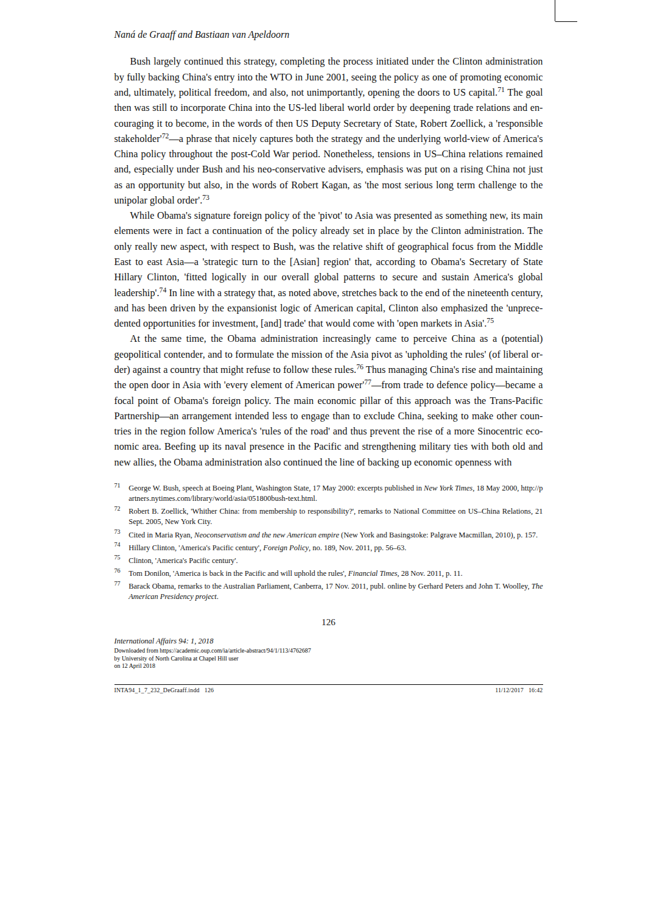Naná de Graaff and Bastiaan van Apeldoorn
Bush largely continued this strategy, completing the process initiated under the Clinton administration by fully backing China's entry into the WTO in June 2001, seeing the policy as one of promoting economic and, ultimately, political freedom, and also, not unimportantly, opening the doors to US capital.71 The goal then was still to incorporate China into the US-led liberal world order by deepening trade relations and encouraging it to become, in the words of then US Deputy Secretary of State, Robert Zoellick, a 'responsible stakeholder'72—a phrase that nicely captures both the strategy and the underlying world-view of America's China policy throughout the post-Cold War period. Nonetheless, tensions in US–China relations remained and, especially under Bush and his neo-conservative advisers, emphasis was put on a rising China not just as an opportunity but also, in the words of Robert Kagan, as 'the most serious long term challenge to the unipolar global order'.73
While Obama's signature foreign policy of the 'pivot' to Asia was presented as something new, its main elements were in fact a continuation of the policy already set in place by the Clinton administration. The only really new aspect, with respect to Bush, was the relative shift of geographical focus from the Middle East to east Asia—a 'strategic turn to the [Asian] region' that, according to Obama's Secretary of State Hillary Clinton, 'fitted logically in our overall global patterns to secure and sustain America's global leadership'.74 In line with a strategy that, as noted above, stretches back to the end of the nineteenth century, and has been driven by the expansionist logic of American capital, Clinton also emphasized the 'unprecedented opportunities for investment, [and] trade' that would come with 'open markets in Asia'.75
At the same time, the Obama administration increasingly came to perceive China as a (potential) geopolitical contender, and to formulate the mission of the Asia pivot as 'upholding the rules' (of liberal order) against a country that might refuse to follow these rules.76 Thus managing China's rise and maintaining the open door in Asia with 'every element of American power'77—from trade to defence policy—became a focal point of Obama's foreign policy. The main economic pillar of this approach was the Trans-Pacific Partnership—an arrangement intended less to engage than to exclude China, seeking to make other countries in the region follow America's 'rules of the road' and thus prevent the rise of a more Sinocentric economic area. Beefing up its naval presence in the Pacific and strengthening military ties with both old and new allies, the Obama administration also continued the line of backing up economic openness with
George W. Bush, speech at Boeing Plant, Washington State, 17 May 2000: excerpts published in New York Times, 18 May 2000, http://partners.nytimes.com/library/world/asia/051800bush-text.html.
Robert B. Zoellick, 'Whither China: from membership to responsibility?', remarks to National Committee on US–China Relations, 21 Sept. 2005, New York City.
Cited in Maria Ryan, Neoconservatism and the new American empire (New York and Basingstoke: Palgrave Macmillan, 2010), p. 157.
Hillary Clinton, 'America's Pacific century', Foreign Policy, no. 189, Nov. 2011, pp. 56–63.
Clinton, 'America's Pacific century'.
Tom Donilon, 'America is back in the Pacific and will uphold the rules', Financial Times, 28 Nov. 2011, p. 11.
Barack Obama, remarks to the Australian Parliament, Canberra, 17 Nov. 2011, publ. online by Gerhard Peters and John T. Woolley, The American Presidency project.
126
International Affairs 94: 1, 2018
Downloaded from https://academic.oup.com/ia/article-abstract/94/1/113/4762687
by University of North Carolina at Chapel Hill user
on 12 April 2018
INTA94_1_7_232_DeGraaff.indd 126
11/12/2017 16:42